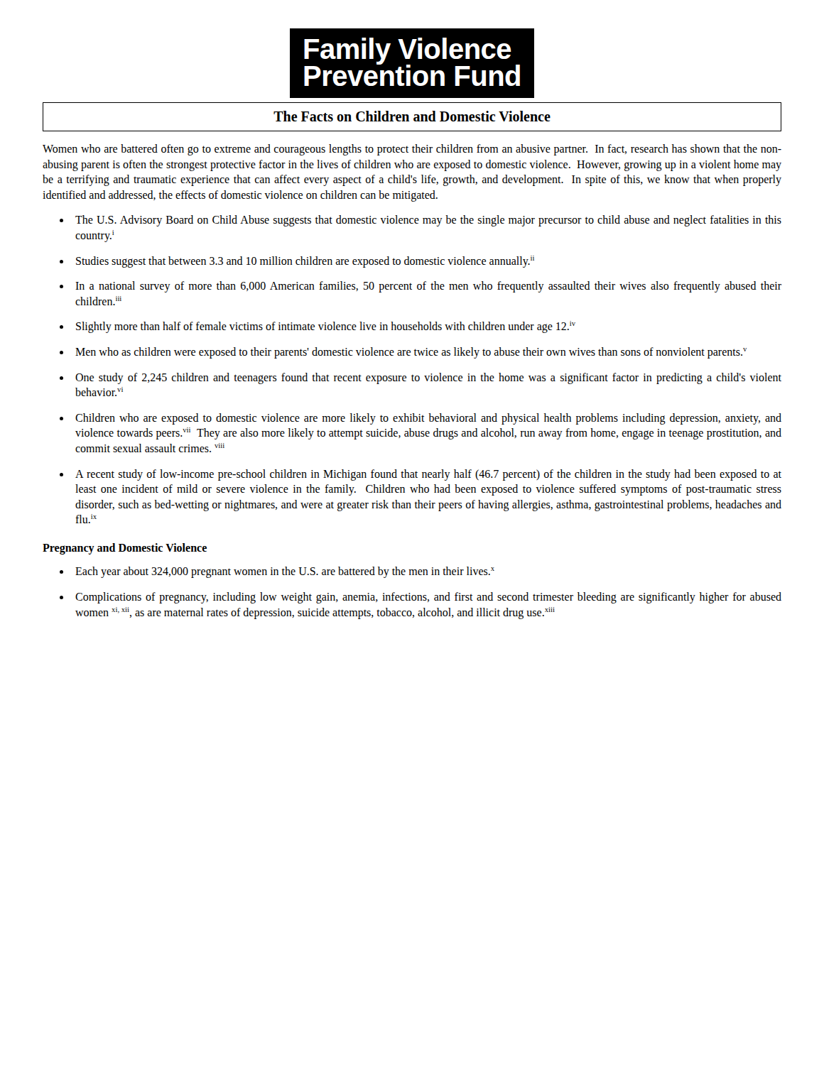Family Violence Prevention Fund
The Facts on Children and Domestic Violence
Women who are battered often go to extreme and courageous lengths to protect their children from an abusive partner. In fact, research has shown that the non-abusing parent is often the strongest protective factor in the lives of children who are exposed to domestic violence. However, growing up in a violent home may be a terrifying and traumatic experience that can affect every aspect of a child's life, growth, and development. In spite of this, we know that when properly identified and addressed, the effects of domestic violence on children can be mitigated.
The U.S. Advisory Board on Child Abuse suggests that domestic violence may be the single major precursor to child abuse and neglect fatalities in this country.i
Studies suggest that between 3.3 and 10 million children are exposed to domestic violence annually.ii
In a national survey of more than 6,000 American families, 50 percent of the men who frequently assaulted their wives also frequently abused their children.iii
Slightly more than half of female victims of intimate violence live in households with children under age 12.iv
Men who as children were exposed to their parents' domestic violence are twice as likely to abuse their own wives than sons of nonviolent parents.v
One study of 2,245 children and teenagers found that recent exposure to violence in the home was a significant factor in predicting a child's violent behavior.vi
Children who are exposed to domestic violence are more likely to exhibit behavioral and physical health problems including depression, anxiety, and violence towards peers.vii They are also more likely to attempt suicide, abuse drugs and alcohol, run away from home, engage in teenage prostitution, and commit sexual assault crimes. viii
A recent study of low-income pre-school children in Michigan found that nearly half (46.7 percent) of the children in the study had been exposed to at least one incident of mild or severe violence in the family. Children who had been exposed to violence suffered symptoms of post-traumatic stress disorder, such as bed-wetting or nightmares, and were at greater risk than their peers of having allergies, asthma, gastrointestinal problems, headaches and flu.ix
Pregnancy and Domestic Violence
Each year about 324,000 pregnant women in the U.S. are battered by the men in their lives.x
Complications of pregnancy, including low weight gain, anemia, infections, and first and second trimester bleeding are significantly higher for abused women xi, xii, as are maternal rates of depression, suicide attempts, tobacco, alcohol, and illicit drug use.xiii